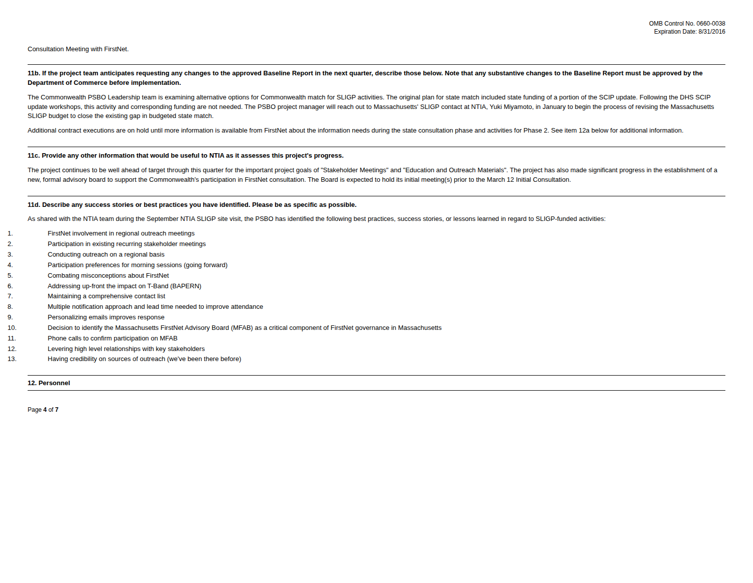OMB Control No. 0660-0038
Expiration Date: 8/31/2016
Consultation Meeting with FirstNet.
11b. If the project team anticipates requesting any changes to the approved Baseline Report in the next quarter, describe those below. Note that any substantive changes to the Baseline Report must be approved by the Department of Commerce before implementation.
The Commonwealth PSBO Leadership team is examining alternative options for Commonwealth match for SLIGP activities. The original plan for state match included state funding of a portion of the SCIP update. Following the DHS SCIP update workshops, this activity and corresponding funding are not needed. The PSBO project manager will reach out to Massachusetts' SLIGP contact at NTIA, Yuki Miyamoto, in January to begin the process of revising the Massachusetts SLIGP budget to close the existing gap in budgeted state match.
Additional contract executions are on hold until more information is available from FirstNet about the information needs during the state consultation phase and activities for Phase 2. See item 12a below for additional information.
11c. Provide any other information that would be useful to NTIA as it assesses this project's progress.
The project continues to be well ahead of target through this quarter for the important project goals of "Stakeholder Meetings" and "Education and Outreach Materials". The project has also made significant progress in the establishment of a new, formal advisory board to support the Commonwealth's participation in FirstNet consultation. The Board is expected to hold its initial meeting(s) prior to the March 12 Initial Consultation.
11d. Describe any success stories or best practices you have identified. Please be as specific as possible.
As shared with the NTIA team during the September NTIA SLIGP site visit, the PSBO has identified the following best practices, success stories, or lessons learned in regard to SLIGP-funded activities:
1. FirstNet involvement in regional outreach meetings
2. Participation in existing recurring stakeholder meetings
3. Conducting outreach on a regional basis
4. Participation preferences for morning sessions (going forward)
5. Combating misconceptions about FirstNet
6. Addressing up-front the impact on T-Band (BAPERN)
7. Maintaining a comprehensive contact list
8. Multiple notification approach and lead time needed to improve attendance
9. Personalizing emails improves response
10. Decision to identify the Massachusetts FirstNet Advisory Board (MFAB) as a critical component of FirstNet governance in Massachusetts
11. Phone calls to confirm participation on MFAB
12. Levering high level relationships with key stakeholders
13. Having credibility on sources of outreach (we've been there before)
12. Personnel
Page 4 of 7